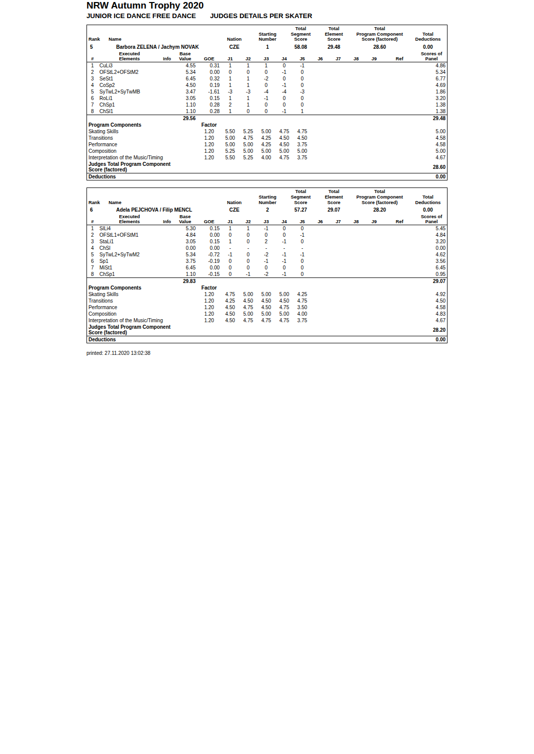NRW Autumn Trophy 2020
JUNIOR ICE DANCE FREE DANCE JUDGES DETAILS PER SKATER
| Rank | Name | Nation | Starting Number | Total Segment Score | Total Element Score | Total Program Component Score (factored) | Total Deductions |
| --- | --- | --- | --- | --- | --- | --- | --- |
| 5 | Barbora ZELENA / Jachym NOVAK | CZE | 1 | 58.08 | 29.48 | 28.60 | 0.00 |
| # | Executed Elements | Info | Base Value | GOE | J1 | J2 | J3 | J4 | J5 | J6 | J7 | J8 | J9 | Ref | Scores of Panel |
| --- | --- | --- | --- | --- | --- | --- | --- | --- | --- | --- | --- | --- | --- | --- | --- |
| 1 | CuLi3 | | 4.55 | 0.31 | 1 | 1 | 1 | 0 | -1 | | | | | | 4.86 |
| 2 | OFStL2+OFStM2 | | 5.34 | 0.00 | 0 | 0 | 0 | -1 | 0 | | | | | | 5.34 |
| 3 | SeSt1 | | 6.45 | 0.32 | 1 | 1 | -2 | 0 | 0 | | | | | | 6.77 |
| 4 | CoSp2 | | 4.50 | 0.19 | 1 | 1 | 0 | -1 | 0 | | | | | | 4.69 |
| 5 | SyTwL2+SyTwMB | | 3.47 | -1.61 | -3 | -3 | -4 | -4 | -3 | | | | | | 1.86 |
| 6 | RoLi1 | | 3.05 | 0.15 | 1 | 1 | -1 | 0 | 0 | | | | | | 3.20 |
| 7 | ChSp1 | | 1.10 | 0.28 | 2 | 1 | 0 | 0 | 0 | | | | | | 1.38 |
| 8 | ChSl1 | | 1.10 | 0.28 | 1 | 0 | 0 | -1 | 1 | | | | | | 1.38 |
| | | | 29.56 | | | | | | | | | | | | 29.48 |
| Program Components | | Factor | | | | | | | | | | | |
| Skating Skills | | 1.20 | 5.50 | 5.25 | 5.00 | 4.75 | 4.75 | | | | | | 5.00 |
| Transitions | | 1.20 | 5.00 | 4.75 | 4.25 | 4.50 | 4.50 | | | | | | 4.58 |
| Performance | | 1.20 | 5.00 | 5.00 | 4.25 | 4.50 | 3.75 | | | | | | 4.58 |
| Composition | | 1.20 | 5.25 | 5.00 | 5.00 | 5.00 | 5.00 | | | | | | 5.00 |
| Interpretation of the Music/Timing | | 1.20 | 5.50 | 5.25 | 4.00 | 4.75 | 3.75 | | | | | | 4.67 |
| Judges Total Program Component Score (factored) | | | | | | | | | | | | | 28.60 |
| Deductions | | | | | | | | | | | | | 0.00 |
| Rank | Name | Nation | Starting Number | Total Segment Score | Total Element Score | Total Program Component Score (factored) | Total Deductions |
| --- | --- | --- | --- | --- | --- | --- | --- |
| 6 | Adela PEJCHOVA / Filip MENCL | CZE | 2 | 57.27 | 29.07 | 28.20 | 0.00 |
| # | Executed Elements | Info | Base Value | GOE | J1 | J2 | J3 | J4 | J5 | J6 | J7 | J8 | J9 | Ref | Scores of Panel |
| --- | --- | --- | --- | --- | --- | --- | --- | --- | --- | --- | --- | --- | --- | --- | --- |
| 1 | SlLi4 | | 5.30 | 0.15 | 1 | 1 | -1 | 0 | 0 | | | | | | 5.45 |
| 2 | OFStL1+OFStM1 | | 4.84 | 0.00 | 0 | 0 | 0 | 0 | -1 | | | | | | 4.84 |
| 3 | StaLi1 | | 3.05 | 0.15 | 1 | 0 | 2 | -1 | 0 | | | | | | 3.20 |
| 4 | ChSl | | 0.00 | 0.00 | - | - | - | - | - | | | | | | 0.00 |
| 5 | SyTwL2+SyTwM2 | | 5.34 | -0.72 | -1 | 0 | -2 | -1 | -1 | | | | | | 4.62 |
| 6 | Sp1 | | 3.75 | -0.19 | 0 | 0 | -1 | -1 | 0 | | | | | | 3.56 |
| 7 | MiSt1 | | 6.45 | 0.00 | 0 | 0 | 0 | 0 | 0 | | | | | | 6.45 |
| 8 | ChSp1 | | 1.10 | -0.15 | 0 | -1 | -2 | -1 | 0 | | | | | | 0.95 |
| | | | 29.83 | | | | | | | | | | | | 29.07 |
| Program Components | | Factor | | | | | | | | | | | |
| Skating Skills | | 1.20 | 4.75 | 5.00 | 5.00 | 5.00 | 4.25 | | | | | | 4.92 |
| Transitions | | 1.20 | 4.25 | 4.50 | 4.50 | 4.50 | 4.75 | | | | | | 4.50 |
| Performance | | 1.20 | 4.50 | 4.75 | 4.50 | 4.75 | 3.50 | | | | | | 4.58 |
| Composition | | 1.20 | 4.50 | 5.00 | 5.00 | 5.00 | 4.00 | | | | | | 4.83 |
| Interpretation of the Music/Timing | | 1.20 | 4.50 | 4.75 | 4.75 | 4.75 | 3.75 | | | | | | 4.67 |
| Judges Total Program Component Score (factored) | | | | | | | | | | | | | 28.20 |
| Deductions | | | | | | | | | | | | | 0.00 |
printed: 27.11.2020 13:02:38